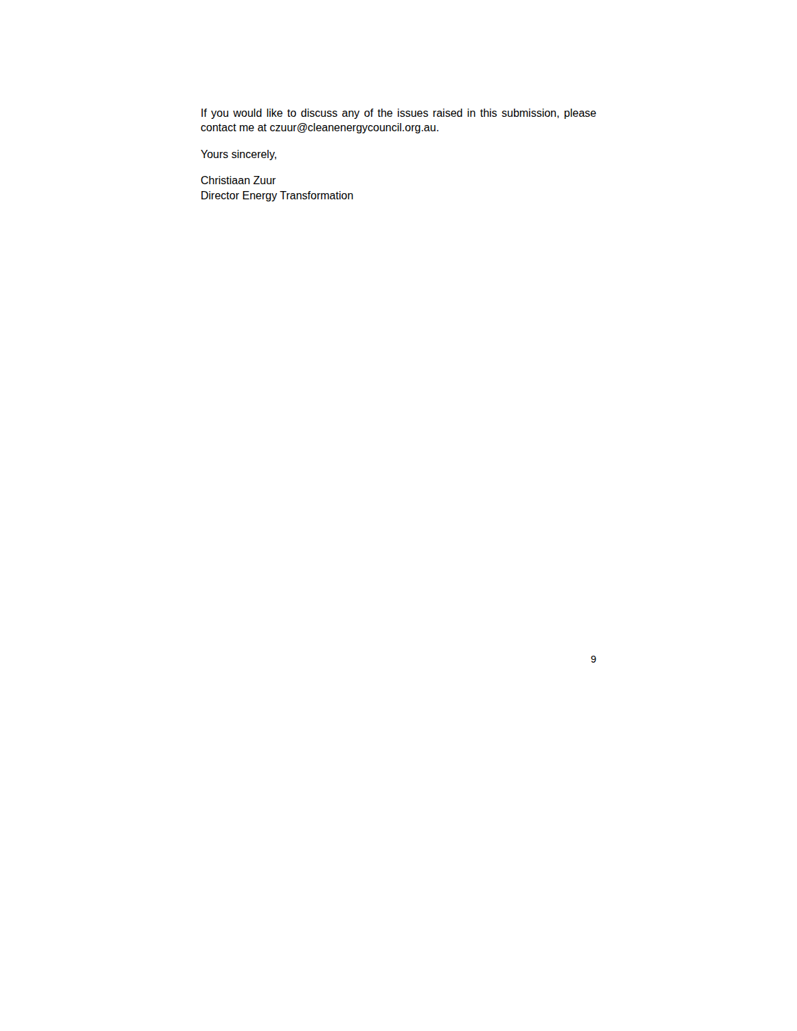If you would like to discuss any of the issues raised in this submission, please contact me at czuur@cleanenergycouncil.org.au.
Yours sincerely,
Christiaan Zuur Director Energy Transformation
9